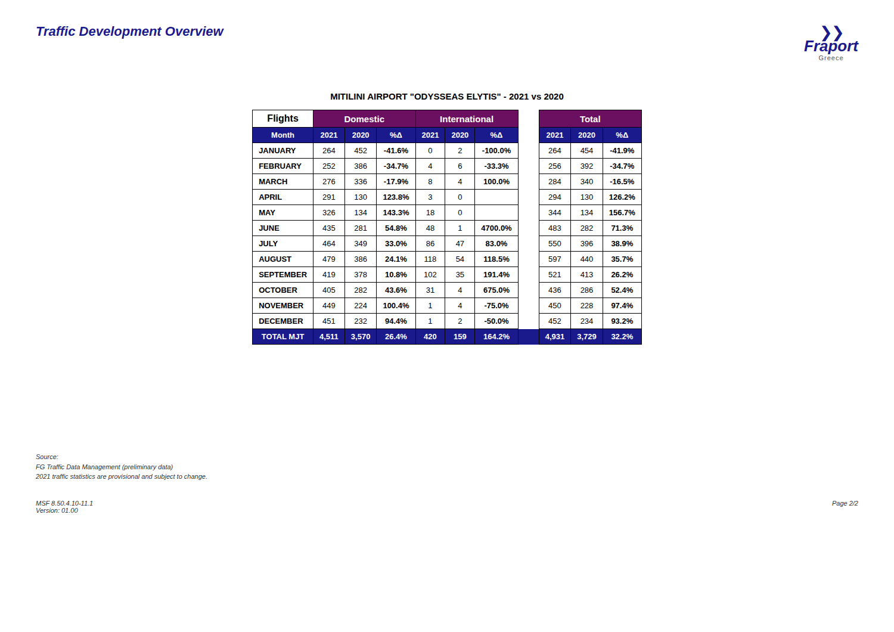Traffic Development Overview
❯❯
Fraport
Greece
MITILINI AIRPORT "ODYSSEAS ELYTIS" - 2021 vs 2020
| Flights | Domestic | International | | Total |
| --- | --- | --- | --- | --- |
| Month | 2021 | 2020 | %Δ | 2021 | 2020 | %Δ | | 2021 | 2020 | %Δ |
| JANUARY | 264 | 452 | -41.6% | 0 | 2 | -100.0% | | 264 | 454 | -41.9% |
| FEBRUARY | 252 | 386 | -34.7% | 4 | 6 | -33.3% | | 256 | 392 | -34.7% |
| MARCH | 276 | 336 | -17.9% | 8 | 4 | 100.0% | | 284 | 340 | -16.5% |
| APRIL | 291 | 130 | 123.8% | 3 | 0 | | | 294 | 130 | 126.2% |
| MAY | 326 | 134 | 143.3% | 18 | 0 | | | 344 | 134 | 156.7% |
| JUNE | 435 | 281 | 54.8% | 48 | 1 | 4700.0% | | 483 | 282 | 71.3% |
| JULY | 464 | 349 | 33.0% | 86 | 47 | 83.0% | | 550 | 396 | 38.9% |
| AUGUST | 479 | 386 | 24.1% | 118 | 54 | 118.5% | | 597 | 440 | 35.7% |
| SEPTEMBER | 419 | 378 | 10.8% | 102 | 35 | 191.4% | | 521 | 413 | 26.2% |
| OCTOBER | 405 | 282 | 43.6% | 31 | 4 | 675.0% | | 436 | 286 | 52.4% |
| NOVEMBER | 449 | 224 | 100.4% | 1 | 4 | -75.0% | | 450 | 228 | 97.4% |
| DECEMBER | 451 | 232 | 94.4% | 1 | 2 | -50.0% | | 452 | 234 | 93.2% |
| TOTAL MJT | 4,511 | 3,570 | 26.4% | 420 | 159 | 164.2% | | 4,931 | 3,729 | 32.2% |
Source:
FG Traffic Data Management (preliminary data)
2021 traffic statistics are provisional and subject to change.
MSF 8.50.4.10-11.1
Version: 01.00
Page 2/2